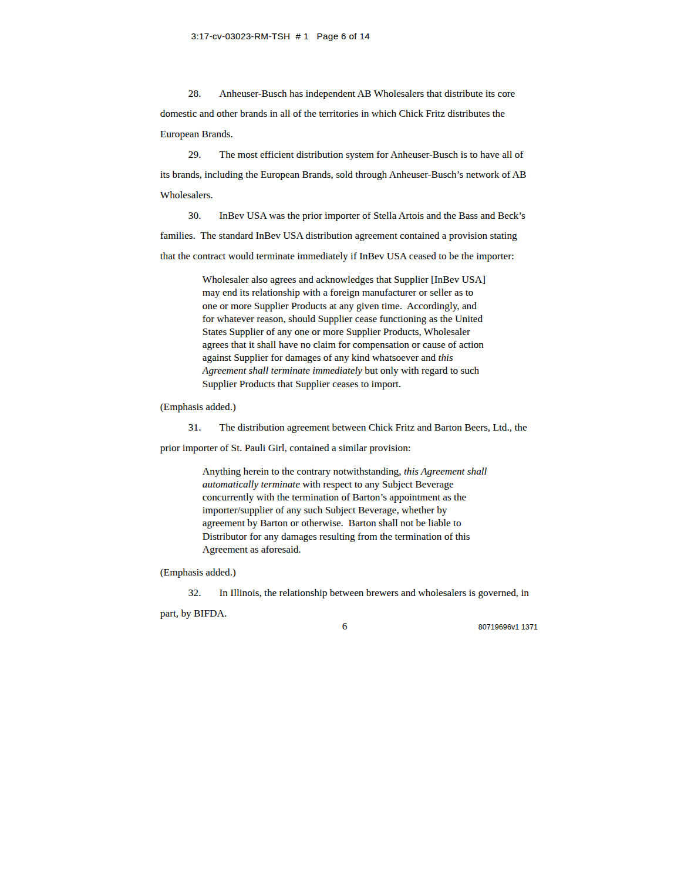3:17-cv-03023-RM-TSH # 1 Page 6 of 14
28. Anheuser-Busch has independent AB Wholesalers that distribute its core domestic and other brands in all of the territories in which Chick Fritz distributes the European Brands.
29. The most efficient distribution system for Anheuser-Busch is to have all of its brands, including the European Brands, sold through Anheuser-Busch’s network of AB Wholesalers.
30. InBev USA was the prior importer of Stella Artois and the Bass and Beck’s families. The standard InBev USA distribution agreement contained a provision stating that the contract would terminate immediately if InBev USA ceased to be the importer:
Wholesaler also agrees and acknowledges that Supplier [InBev USA] may end its relationship with a foreign manufacturer or seller as to one or more Supplier Products at any given time. Accordingly, and for whatever reason, should Supplier cease functioning as the United States Supplier of any one or more Supplier Products, Wholesaler agrees that it shall have no claim for compensation or cause of action against Supplier for damages of any kind whatsoever and this Agreement shall terminate immediately but only with regard to such Supplier Products that Supplier ceases to import.
(Emphasis added.)
31. The distribution agreement between Chick Fritz and Barton Beers, Ltd., the prior importer of St. Pauli Girl, contained a similar provision:
Anything herein to the contrary notwithstanding, this Agreement shall automatically terminate with respect to any Subject Beverage concurrently with the termination of Barton’s appointment as the importer/supplier of any such Subject Beverage, whether by agreement by Barton or otherwise. Barton shall not be liable to Distributor for any damages resulting from the termination of this Agreement as aforesaid.
(Emphasis added.)
32. In Illinois, the relationship between brewers and wholesalers is governed, in part, by BIFDA.
6
80719696v1 1371